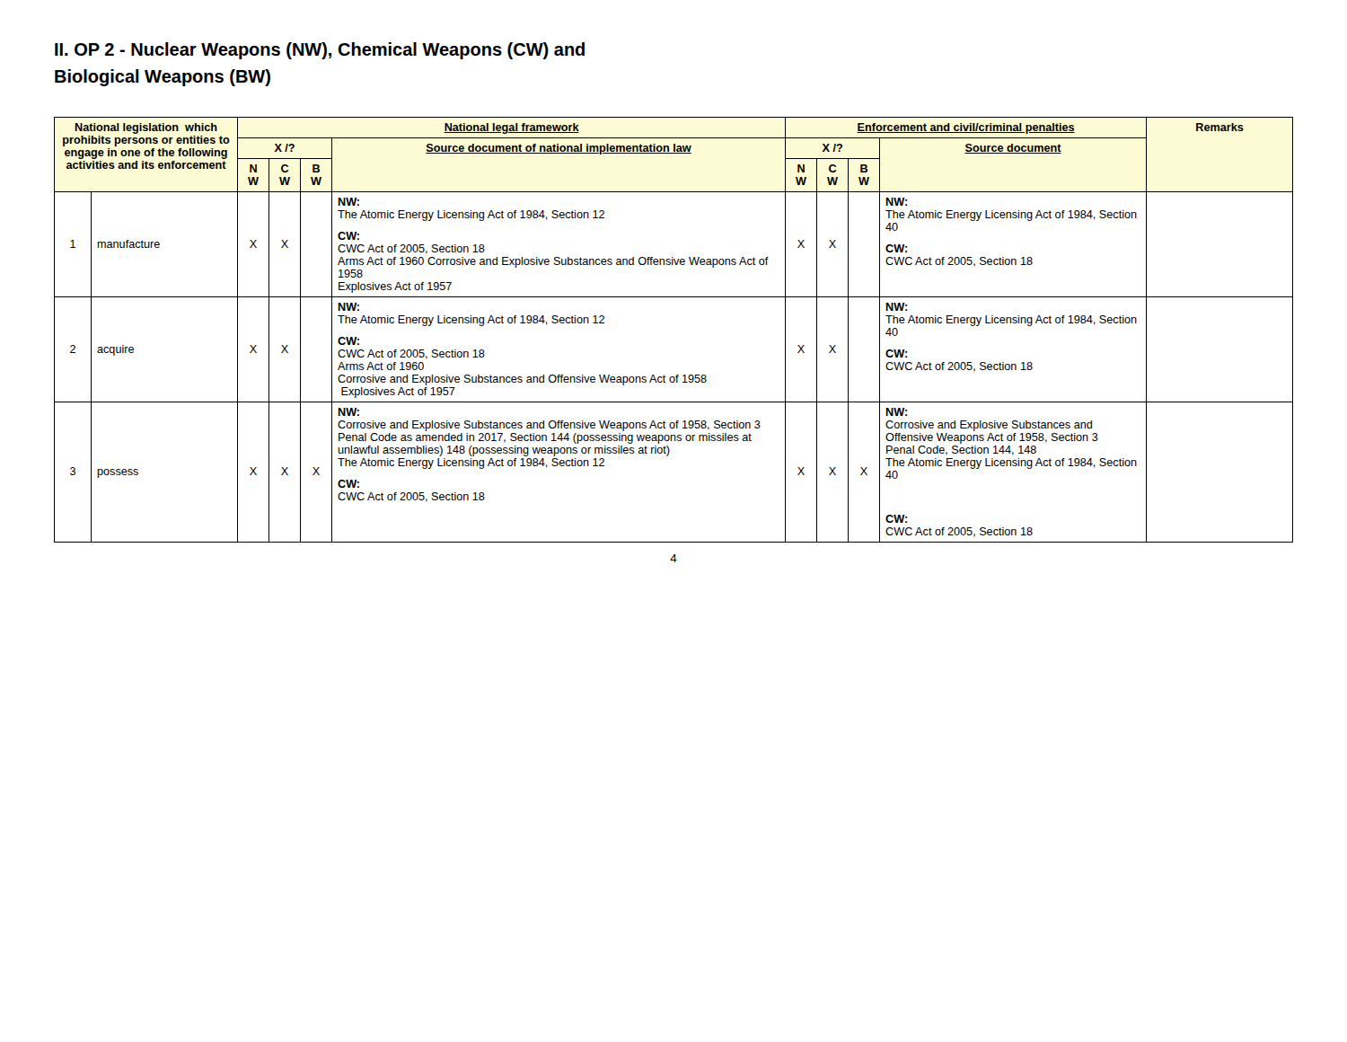II. OP 2 - Nuclear Weapons (NW), Chemical Weapons (CW) and
Biological Weapons (BW)
| National legislation which prohibits persons or entities to engage in one of the following activities and its enforcement | National legal framework | Enforcement and civil/criminal penalties | Remarks |
| --- | --- | --- | --- |
| X /? | Source document of national implementation law | X /? | Source document |
| N W | C W | B W | N W | C W | B W |
| 1 | manufacture | X | X | | NW : The Atomic Energy Licensing Act of 1984, Section 12 CW: CWC Act of 2005, Section 18 Arms Act of 1960 Corrosive and Explosive Substances and Offensive Weapons Act of 1958 Explosives Act of 1957 | X | X | | NW : The Atomic Energy Licensing Act of 1984, Section 40 CW: CWC Act of 2005, Section 18 | |
| 2 | acquire | X | X | | NW: The Atomic Energy Licensing Act of 1984, Section 12 CW: CWC Act of 2005, Section 18 Arms Act of 1960 Corrosive and Explosive Substances and Offensive Weapons Act of 1958 Explosives Act of 1957 | X | X | | NW: The Atomic Energy Licensing Act of 1984, Section 40 CW: CWC Act of 2005, Section 18 | |
| 3 | possess | X | X | X | NW: Corrosive and Explosive Substances and Offensive Weapons Act of 1958, Section 3 Penal Code as amended in 2017, Section 144 (possessing weapons or missiles at unlawful assemblies) 148 (possessing weapons or missiles at riot) The Atomic Energy Licensing Act of 1984, Section 12 CW: CWC Act of 2005, Section 18 | X | X | X | NW: Corrosive and Explosive Substances and Offensive Weapons Act of 1958, Section 3 Penal Code, Section 144, 148 The Atomic Energy Licensing Act of 1984, Section 40 CW: CWC Act of 2005, Section 18 | |
4